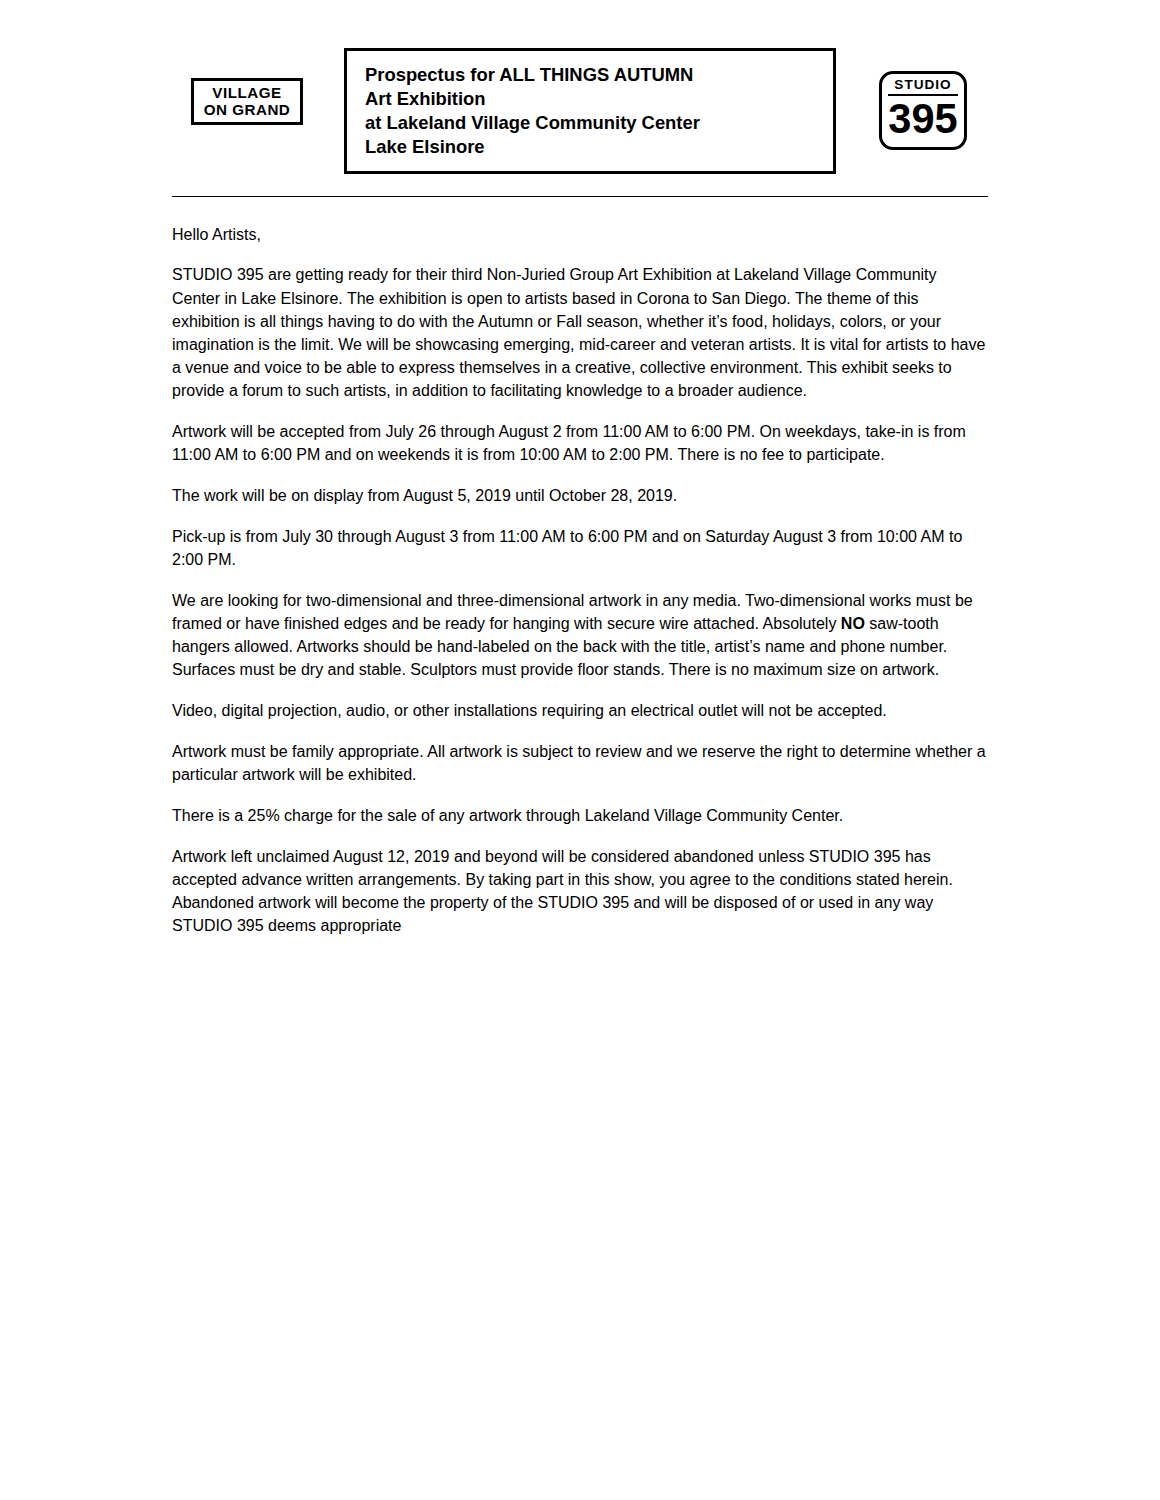VILLAGE
ON GRAND
Prospectus for ALL THINGS AUTUMN
Art Exhibition
at Lakeland Village Community Center
Lake Elsinore
STUDIO 395
Hello Artists,
STUDIO 395 are getting ready for their third Non-Juried Group Art Exhibition at Lakeland Village Community Center in Lake Elsinore. The exhibition is open to artists based in Corona to San Diego. The theme of this exhibition is all things having to do with the Autumn or Fall season, whether it’s food, holidays, colors, or your imagination is the limit. We will be showcasing emerging, mid-career and veteran artists. It is vital for artists to have a venue and voice to be able to express themselves in a creative, collective environment. This exhibit seeks to provide a forum to such artists, in addition to facilitating knowledge to a broader audience.
Artwork will be accepted from July 26 through August 2 from 11:00 AM to 6:00 PM. On weekdays, take-in is from 11:00 AM to 6:00 PM and on weekends it is from 10:00 AM to 2:00 PM. There is no fee to participate.
The work will be on display from August 5, 2019 until October 28, 2019.
Pick-up is from July 30 through August 3 from 11:00 AM to 6:00 PM and on Saturday August 3 from 10:00 AM to 2:00 PM.
We are looking for two-dimensional and three-dimensional artwork in any media. Two-dimensional works must be framed or have finished edges and be ready for hanging with secure wire attached. Absolutely NO saw-tooth hangers allowed. Artworks should be hand-labeled on the back with the title, artist’s name and phone number. Surfaces must be dry and stable. Sculptors must provide floor stands. There is no maximum size on artwork.
Video, digital projection, audio, or other installations requiring an electrical outlet will not be accepted.
Artwork must be family appropriate. All artwork is subject to review and we reserve the right to determine whether a particular artwork will be exhibited.
There is a 25% charge for the sale of any artwork through Lakeland Village Community Center.
Artwork left unclaimed August 12, 2019 and beyond will be considered abandoned unless STUDIO 395 has accepted advance written arrangements. By taking part in this show, you agree to the conditions stated herein. Abandoned artwork will become the property of the STUDIO 395 and will be disposed of or used in any way STUDIO 395 deems appropriate